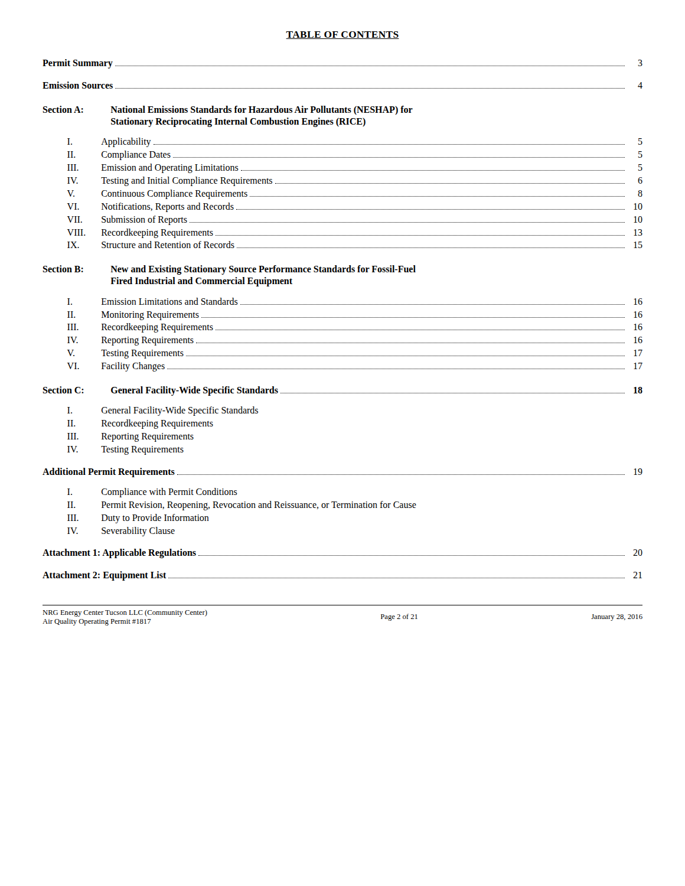TABLE OF CONTENTS
Permit Summary 3
Emission Sources 4
Section A: National Emissions Standards for Hazardous Air Pollutants (NESHAP) for Stationary Reciprocating Internal Combustion Engines (RICE)
I. Applicability 5
II. Compliance Dates 5
III. Emission and Operating Limitations 5
IV. Testing and Initial Compliance Requirements 6
V. Continuous Compliance Requirements 8
VI. Notifications, Reports and Records 10
VII. Submission of Reports 10
VIII. Recordkeeping Requirements 13
IX. Structure and Retention of Records 15
Section B: New and Existing Stationary Source Performance Standards for Fossil-Fuel Fired Industrial and Commercial Equipment
I. Emission Limitations and Standards 16
II. Monitoring Requirements 16
III. Recordkeeping Requirements 16
IV. Reporting Requirements 16
V. Testing Requirements 17
VI. Facility Changes 17
Section C: General Facility-Wide Specific Standards 18
I. General Facility-Wide Specific Standards
II. Recordkeeping Requirements
III. Reporting Requirements
IV. Testing Requirements
Additional Permit Requirements 19
I. Compliance with Permit Conditions
II. Permit Revision, Reopening, Revocation and Reissuance, or Termination for Cause
III. Duty to Provide Information
IV. Severability Clause
Attachment 1: Applicable Regulations 20
Attachment 2: Equipment List 21
NRG Energy Center Tucson LLC (Community Center)
Air Quality Operating Permit #1817
Page 2 of 21
January 28, 2016